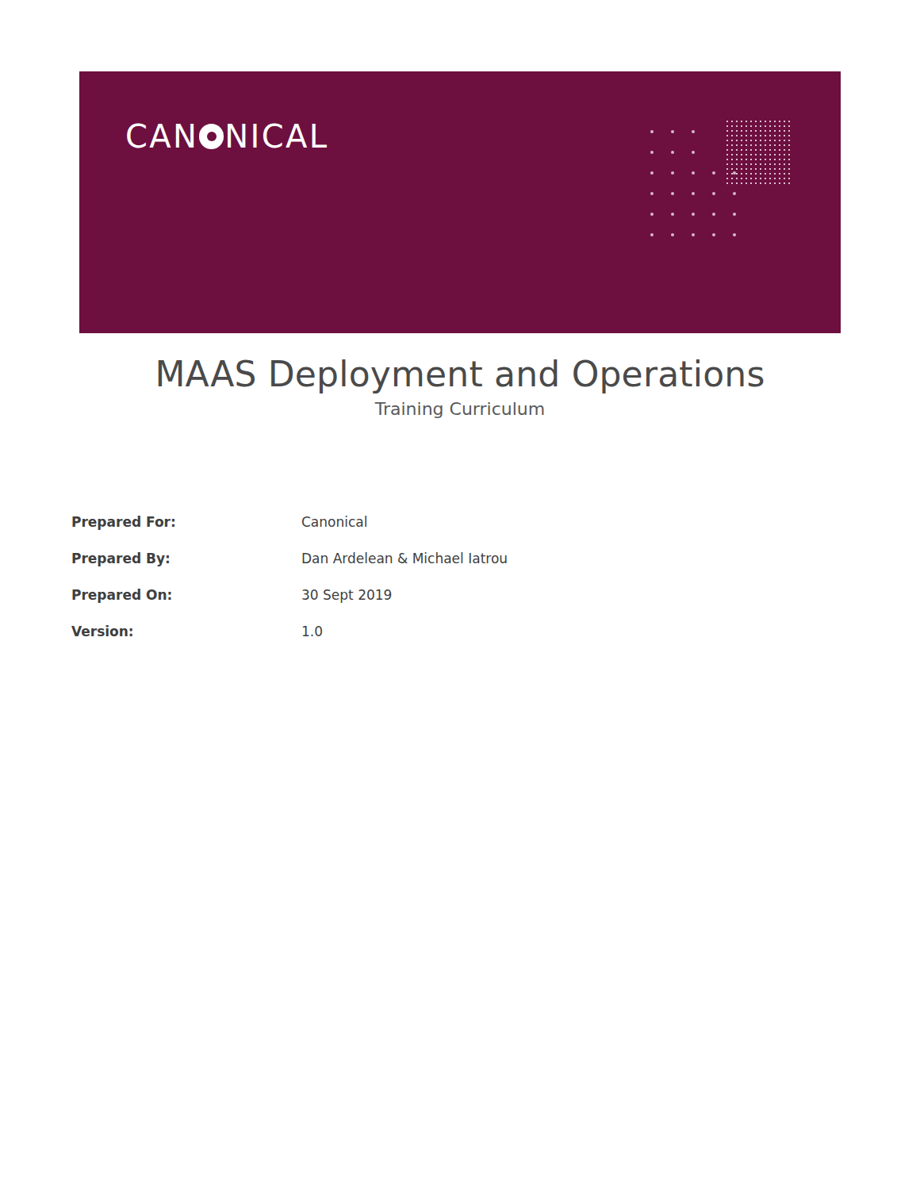CAN NICAL
MAAS Deployment and Operations
Training Curriculum
Prepared For:
Canonical
Prepared By:
Dan Ardelean & Michael Iatrou
Prepared On:
30 Sept 2019
Version:
1.0